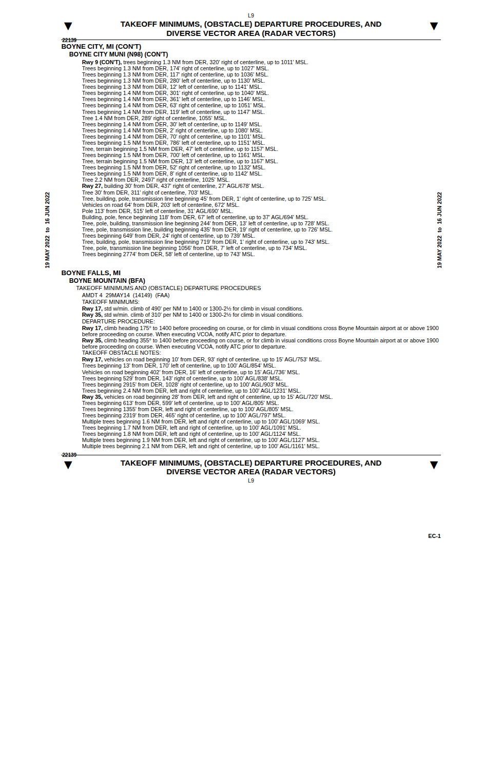L9
▼ 22139 TAKEOFF MINIMUMS, (OBSTACLE) DEPARTURE PROCEDURES, AND
DIVERSE VECTOR AREA (RADAR VECTORS) ▼
19 MAY 2022 to 16 JUN 2022
19 MAY 2022 to 16 JUN 2022
BOYNE CITY, MI (CON'T)
BOYNE CITY MUNI (N98) (CON'T)
Rwy 9 (CON'T), trees beginning 1.3 NM from DER, 320' right of centerline, up to 1011' MSL.
Trees beginning 1.3 NM from DER, 174' right of centerline, up to 1027' MSL.
Trees beginning 1.3 NM from DER, 117' right of centerline, up to 1036' MSL.
Trees beginning 1.3 NM from DER, 280' left of centerline, up to 1130' MSL.
Trees beginning 1.3 NM from DER, 12' left of centerline, up to 1141' MSL.
Trees beginning 1.4 NM from DER, 301' right of centerline, up to 1040' MSL.
Trees beginning 1.4 NM from DER, 361' left of centerline, up to 1146' MSL.
Trees beginning 1.4 NM from DER, 63' right of centerline, up to 1051' MSL.
Trees beginning 1.4 NM from DER, 119' left of centerline, up to 1147' MSL.
Tree 1.4 NM from DER, 289' right of centerline, 1055' MSL.
Trees beginning 1.4 NM from DER, 30' left of centerline, up to 1149' MSL.
Trees beginning 1.4 NM from DER, 2' right of centerline, up to 1080' MSL.
Trees beginning 1.4 NM from DER, 70' right of centerline, up to 1101' MSL.
Trees beginning 1.5 NM from DER, 786' left of centerline, up to 1151' MSL.
Tree, terrain beginning 1.5 NM from DER, 47' left of centerline, up to 1157' MSL.
Trees beginning 1.5 NM from DER, 700' left of centerline, up to 1161' MSL.
Tree, terrain beginning 1.5 NM from DER, 13' left of centerline, up to 1167' MSL.
Trees beginning 1.5 NM from DER, 52' right of centerline, up to 1132' MSL.
Trees beginning 1.5 NM from DER, 8' right of centerline, up to 1142' MSL.
Tree 2.2 NM from DER, 2497' right of centerline, 1025' MSL.
Rwy 27, building 30' from DER, 437' right of centerline, 27' AGL/678' MSL.
Tree 30' from DER, 311' right of centerline, 703' MSL.
Tree, building, pole, transmission line beginning 45' from DER, 1' right of centerline, up to 725' MSL.
Vehicles on road 64' from DER, 203' left of centerline, 672' MSL.
Pole 113' from DER, 515' left of centerline, 31' AGL/690' MSL.
Building, pole, fence beginning 118' from DER, 67' left of centerline, up to 37' AGL/694' MSL.
Tree, pole, building, transmission line beginning 244' from DER, 13' left of centerline, up to 728' MSL.
Tree, pole, transmission line, building beginning 435' from DER, 19' right of centerline, up to 726' MSL.
Trees beginning 649' from DER, 24' right of centerline, up to 739' MSL.
Tree, building, pole, transmission line beginning 719' from DER, 1' right of centerline, up to 743' MSL.
Tree, pole, transmission line beginning 1056' from DER, 7' left of centerline, up to 734' MSL.
Trees beginning 2774' from DER, 58' left of centerline, up to 743' MSL.
BOYNE FALLS, MI
BOYNE MOUNTAIN (BFA)
TAKEOFF MINIMUMS AND (OBSTACLE) DEPARTURE PROCEDURES
AMDT 4 29MAY14 (14149) (FAA)
TAKEOFF MINIMUMS:
Rwy 17, std w/min. climb of 490' per NM to 1400 or 1300-2½ for climb in visual conditions.
Rwy 35, std w/min. climb of 310' per NM to 1400 or 1300-2½ for climb in visual conditions.
DEPARTURE PROCEDURE:
Rwy 17, climb heading 175° to 1400 before proceeding on course, or for climb in visual conditions cross Boyne Mountain airport at or above 1900 before proceeding on course. When executing VCOA, notify ATC prior to departure.
Rwy 35, climb heading 355° to 1400 before proceeding on course, or for climb in visual conditions cross Boyne Mountain airport at or above 1900 before proceeding on course. When executing VCOA, notify ATC prior to departure.
TAKEOFF OBSTACLE NOTES:
Rwy 17, vehicles on road beginning 10' from DER, 93' right of centerline, up to 15' AGL/753' MSL.
Trees beginning 13' from DER, 170' left of centerline, up to 100' AGL/854' MSL.
Vehicles on road beginning 402' from DER, 16' left of centerline, up to 15' AGL/736' MSL.
Trees beginning 529' from DER, 143' right of centerline, up to 100' AGL/838' MSL.
Trees beginning 2915' from DER, 1028' right of centerline, up to 100' AGL/903' MSL.
Trees beginning 2.4 NM from DER, left and right of centerline, up to 100' AGL/1231' MSL.
Rwy 35, vehicles on road beginning 28' from DER, left and right of centerline, up to 15' AGL/720' MSL.
Trees beginning 613' from DER, 599' left of centerline, up to 100' AGL/805' MSL.
Trees beginning 1355' from DER, left and right of centerline, up to 100' AGL/805' MSL.
Trees beginning 2319' from DER, 465' right of centerline, up to 100' AGL/797' MSL.
Multiple trees beginning 1.6 NM from DER, left and right of centerline, up to 100' AGL/1069' MSL.
Trees beginning 1.7 NM from DER, left and right of centerline, up to 100' AGL/1091' MSL.
Trees beginning 1.8 NM from DER, left and right of centerline, up to 100' AGL/1124' MSL.
Multiple trees beginning 1.9 NM from DER, left and right of centerline, up to 100' AGL/1127' MSL.
Multiple trees beginning 2.1 NM from DER, left and right of centerline, up to 100' AGL/1161' MSL.
▼ 22139 TAKEOFF MINIMUMS, (OBSTACLE) DEPARTURE PROCEDURES, AND
DIVERSE VECTOR AREA (RADAR VECTORS) ▼
L9
EC-1